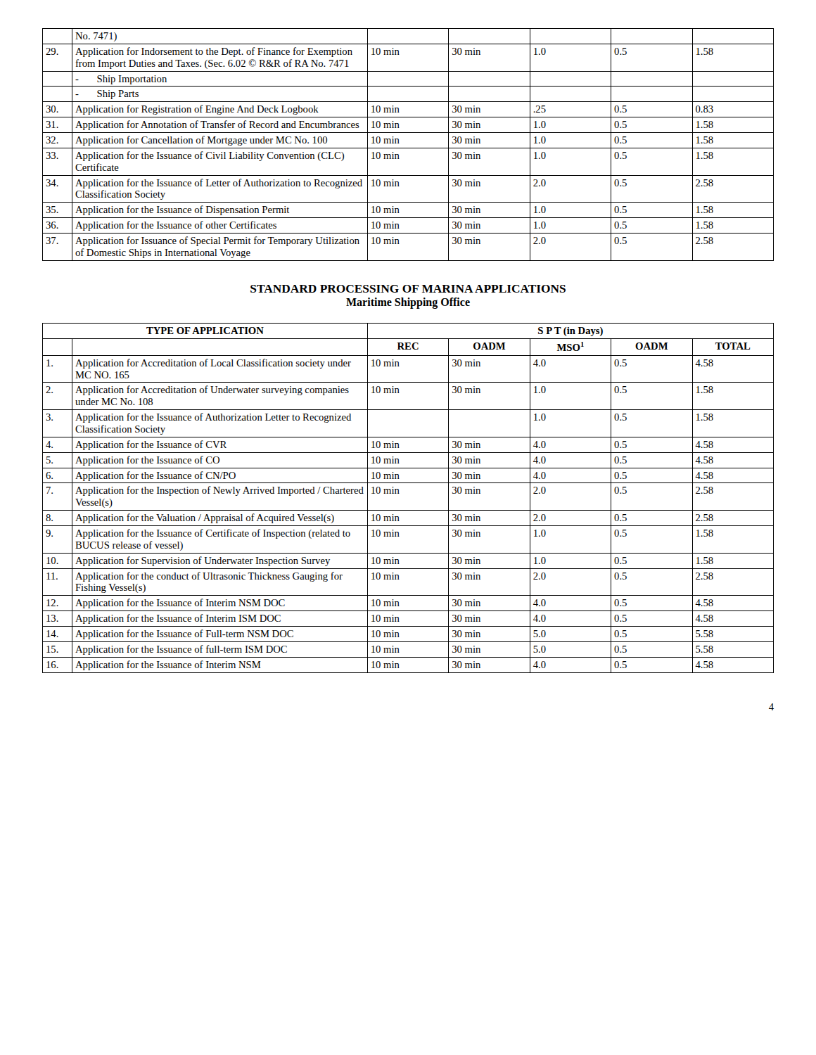| | No. 7471) | | | | | |
| 29. | Application for Indorsement to the Dept. of Finance for Exemption from Import Duties and Taxes. (Sec. 6.02 © R&R of RA No. 7471 | 10 min | 30 min | 1.0 | 0.5 | 1.58 |
| | - Ship Importation | | | | | |
| | - Ship Parts | | | | | |
| 30. | Application for Registration of Engine And Deck Logbook | 10 min | 30 min | .25 | 0.5 | 0.83 |
| 31. | Application for Annotation of Transfer of Record and Encumbrances | 10 min | 30 min | 1.0 | 0.5 | 1.58 |
| 32. | Application for Cancellation of Mortgage under MC No. 100 | 10 min | 30 min | 1.0 | 0.5 | 1.58 |
| 33. | Application for the Issuance of Civil Liability Convention (CLC) Certificate | 10 min | 30 min | 1.0 | 0.5 | 1.58 |
| 34. | Application for the Issuance of Letter of Authorization to Recognized Classification Society | 10 min | 30 min | 2.0 | 0.5 | 2.58 |
| 35. | Application for the Issuance of Dispensation Permit | 10 min | 30 min | 1.0 | 0.5 | 1.58 |
| 36. | Application for the Issuance of other Certificates | 10 min | 30 min | 1.0 | 0.5 | 1.58 |
| 37. | Application for Issuance of Special Permit for Temporary Utilization of Domestic Ships in International Voyage | 10 min | 30 min | 2.0 | 0.5 | 2.58 |
STANDARD PROCESSING OF MARINA APPLICATIONS
Maritime Shipping Office
| TYPE OF APPLICATION | S P T (in Days) |
| --- | --- |
| | | REC | OADM | MSO 1 | OADM | TOTAL |
| 1. | Application for Accreditation of Local Classification society under MC NO. 165 | 10 min | 30 min | 4.0 | 0.5 | 4.58 |
| 2. | Application for Accreditation of Underwater surveying companies under MC No. 108 | 10 min | 30 min | 1.0 | 0.5 | 1.58 |
| 3. | Application for the Issuance of Authorization Letter to Recognized Classification Society | | | 1.0 | 0.5 | 1.58 |
| 4. | Application for the Issuance of CVR | 10 min | 30 min | 4.0 | 0.5 | 4.58 |
| 5. | Application for the Issuance of CO | 10 min | 30 min | 4.0 | 0.5 | 4.58 |
| 6. | Application for the Issuance of CN/PO | 10 min | 30 min | 4.0 | 0.5 | 4.58 |
| 7. | Application for the Inspection of Newly Arrived Imported / Chartered Vessel(s) | 10 min | 30 min | 2.0 | 0.5 | 2.58 |
| 8. | Application for the Valuation / Appraisal of Acquired Vessel(s) | 10 min | 30 min | 2.0 | 0.5 | 2.58 |
| 9. | Application for the Issuance of Certificate of Inspection (related to BUCUS release of vessel) | 10 min | 30 min | 1.0 | 0.5 | 1.58 |
| 10. | Application for Supervision of Underwater Inspection Survey | 10 min | 30 min | 1.0 | 0.5 | 1.58 |
| 11. | Application for the conduct of Ultrasonic Thickness Gauging for Fishing Vessel(s) | 10 min | 30 min | 2.0 | 0.5 | 2.58 |
| 12. | Application for the Issuance of Interim NSM DOC | 10 min | 30 min | 4.0 | 0.5 | 4.58 |
| 13. | Application for the Issuance of Interim ISM DOC | 10 min | 30 min | 4.0 | 0.5 | 4.58 |
| 14. | Application for the Issuance of Full-term NSM DOC | 10 min | 30 min | 5.0 | 0.5 | 5.58 |
| 15. | Application for the Issuance of full-term ISM DOC | 10 min | 30 min | 5.0 | 0.5 | 5.58 |
| 16. | Application for the Issuance of Interim NSM | 10 min | 30 min | 4.0 | 0.5 | 4.58 |
4